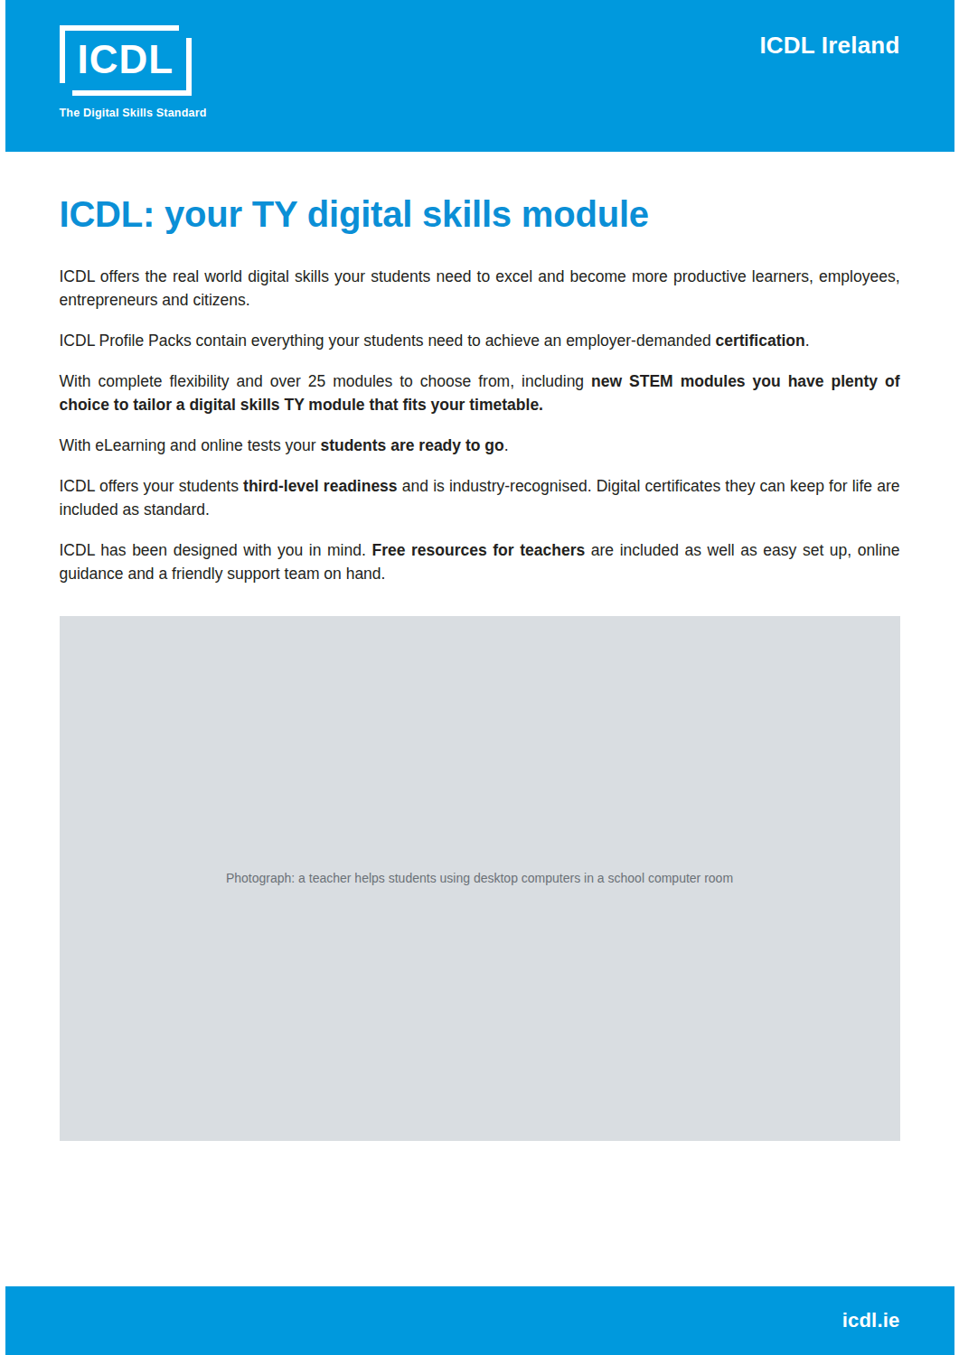ICDL
The Digital Skills Standard
ICDL Ireland
ICDL: your TY digital skills module
ICDL offers the real world digital skills your students need to excel and become more productive learners, employees, entrepreneurs and citizens.
ICDL Profile Packs contain everything your students need to achieve an employer-demanded certification.
With complete flexibility and over 25 modules to choose from, including new STEM modules you have plenty of choice to tailor a digital skills TY module that fits your timetable.
With eLearning and online tests your students are ready to go.
ICDL offers your students third-level readiness and is industry-recognised. Digital certificates they can keep for life are included as standard.
ICDL has been designed with you in mind. Free resources for teachers are included as well as easy set up, online guidance and a friendly support team on hand.
Photograph: a teacher helps students using desktop computers in a school computer room
icdl.ie